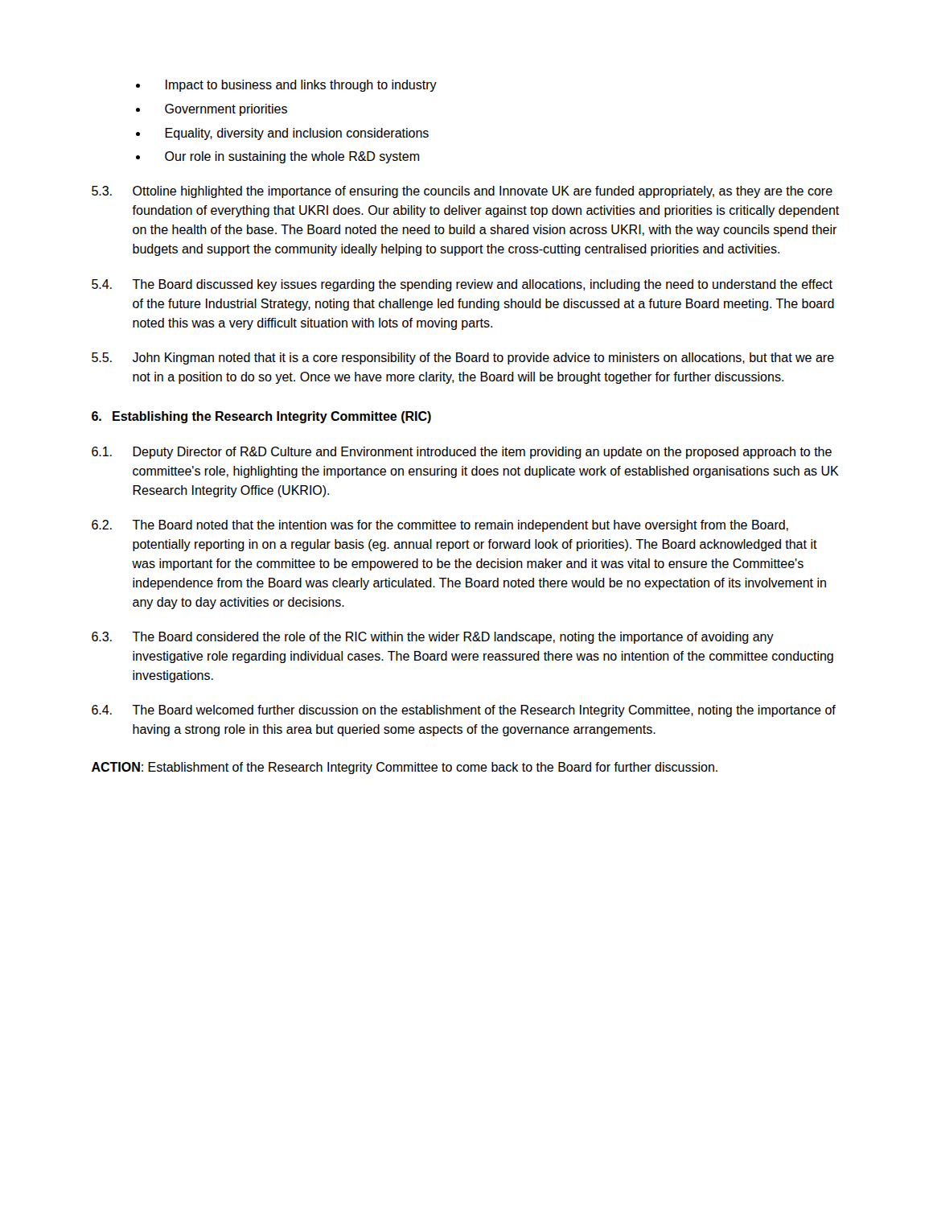Impact to business and links through to industry
Government priorities
Equality, diversity and inclusion considerations
Our role in sustaining the whole R&D system
5.3. Ottoline highlighted the importance of ensuring the councils and Innovate UK are funded appropriately, as they are the core foundation of everything that UKRI does. Our ability to deliver against top down activities and priorities is critically dependent on the health of the base. The Board noted the need to build a shared vision across UKRI, with the way councils spend their budgets and support the community ideally helping to support the cross-cutting centralised priorities and activities.
5.4. The Board discussed key issues regarding the spending review and allocations, including the need to understand the effect of the future Industrial Strategy, noting that challenge led funding should be discussed at a future Board meeting. The board noted this was a very difficult situation with lots of moving parts.
5.5. John Kingman noted that it is a core responsibility of the Board to provide advice to ministers on allocations, but that we are not in a position to do so yet. Once we have more clarity, the Board will be brought together for further discussions.
6. Establishing the Research Integrity Committee (RIC)
6.1. Deputy Director of R&D Culture and Environment introduced the item providing an update on the proposed approach to the committee's role, highlighting the importance on ensuring it does not duplicate work of established organisations such as UK Research Integrity Office (UKRIO).
6.2. The Board noted that the intention was for the committee to remain independent but have oversight from the Board, potentially reporting in on a regular basis (eg. annual report or forward look of priorities). The Board acknowledged that it was important for the committee to be empowered to be the decision maker and it was vital to ensure the Committee's independence from the Board was clearly articulated. The Board noted there would be no expectation of its involvement in any day to day activities or decisions.
6.3. The Board considered the role of the RIC within the wider R&D landscape, noting the importance of avoiding any investigative role regarding individual cases. The Board were reassured there was no intention of the committee conducting investigations.
6.4. The Board welcomed further discussion on the establishment of the Research Integrity Committee, noting the importance of having a strong role in this area but queried some aspects of the governance arrangements.
ACTION: Establishment of the Research Integrity Committee to come back to the Board for further discussion.